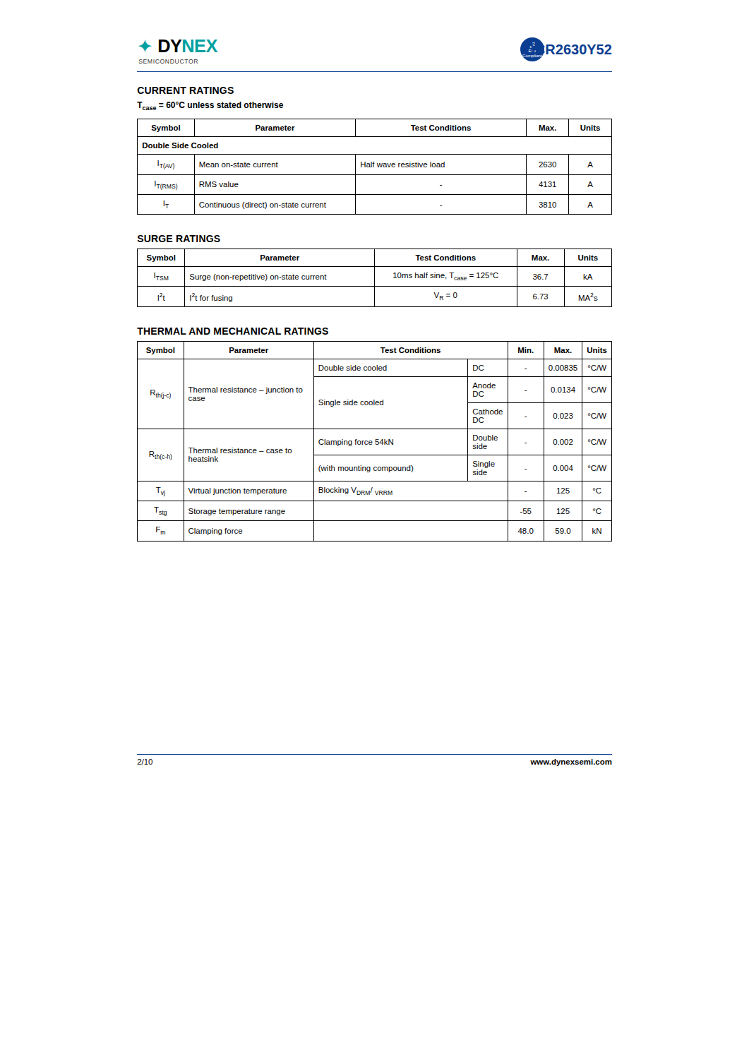✦ DY NEX
SEMICONDUCTOR
●2
Eco
Compliant
DCR2630Y52
CURRENT RATINGS
Tcase = 60°C unless stated otherwise
| Symbol | Parameter | Test Conditions | Max. | Units |
| --- | --- | --- | --- | --- |
| Double Side Cooled |
| I T(AV) | Mean on-state current | Half wave resistive load | 2630 | A |
| I T(RMS) | RMS value | - | 4131 | A |
| I T | Continuous (direct) on-state current | - | 3810 | A |
SURGE RATINGS
| Symbol | Parameter | Test Conditions | Max. | Units |
| --- | --- | --- | --- | --- |
| I TSM | Surge (non-repetitive) on-state current | 10ms half sine, T case = 125°C | 36.7 | kA |
| I 2 t | I 2 t for fusing | V R = 0 | 6.73 | MA 2 s |
THERMAL AND MECHANICAL RATINGS
| Symbol | Parameter | Test Conditions | Min. | Max. | Units |
| --- | --- | --- | --- | --- | --- |
| R th(j-c) | Thermal resistance – junction to case | Double side cooled | DC | - | 0.00835 | °C/W |
| Single side cooled | Anode DC | - | 0.0134 | °C/W |
| Cathode DC | - | 0.023 | °C/W |
| R th(c-h) | Thermal resistance – case to heatsink | Clamping force 54kN | Double side | - | 0.002 | °C/W |
| (with mounting compound) | Single side | - | 0.004 | °C/W |
| T vj | Virtual junction temperature | Blocking V DRM / VRRM | - | 125 | °C |
| T stg | Storage temperature range | | -55 | 125 | °C |
| F m | Clamping force | | 48.0 | 59.0 | kN |
2/10 www.dynexsemi.com